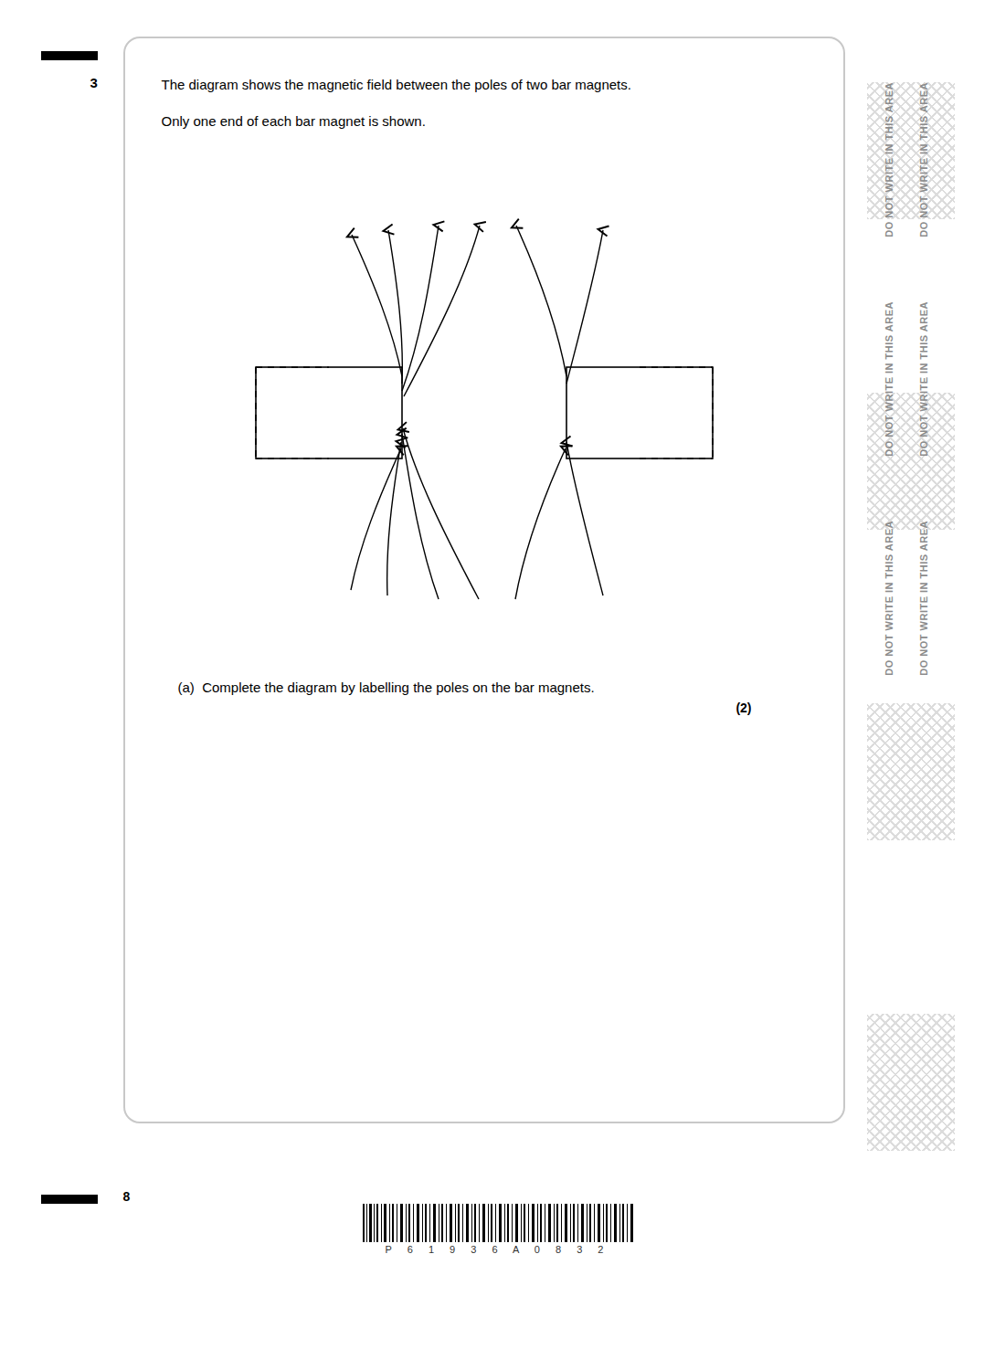DO NOT WRITE IN THIS AREA DO NOT WRITE IN THIS AREA DO NOT WRITE IN THIS AREA
DO NOT WRITE IN THIS AREA DO NOT WRITE IN THIS AREA DO NOT WRITE IN THIS AREA
3
The diagram shows the magnetic field between the poles of two bar magnets.
Only one end of each bar magnet is shown.
(a) Complete the diagram by labelling the poles on the bar magnets.
(2)
8
P 6 1 9 3 6 A 0 8 3 2